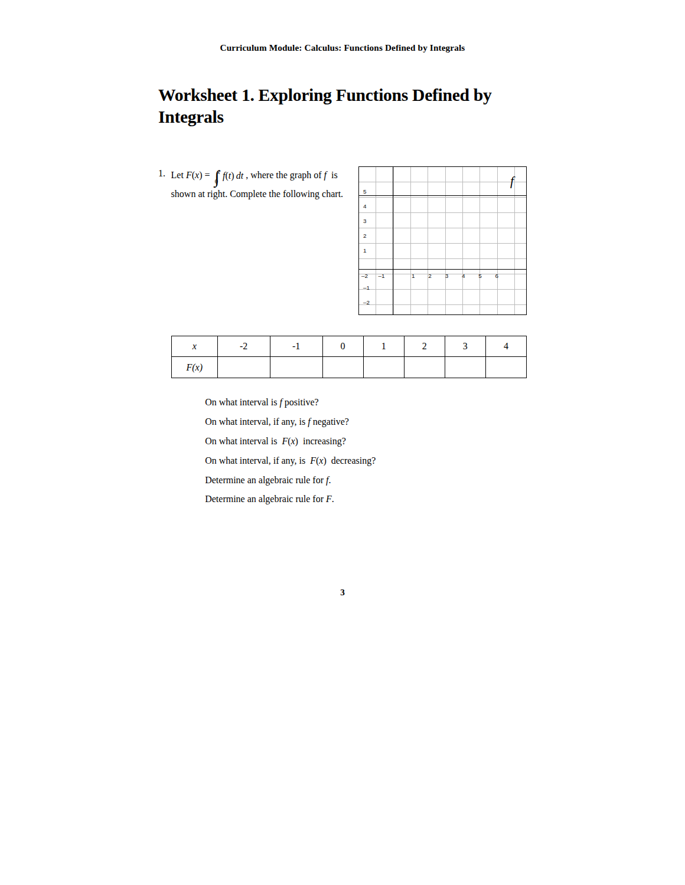Curriculum Module: Calculus: Functions Defined by Integrals
Worksheet 1. Exploring Functions Defined by Integrals
1.
Let F(x) = ∫x 0 f(t) dt , where the graph of f is shown at right. Complete the following chart.
f
5 4 3 2 1 –1 –2 –2 –1 1 2 3 4 5 6
| x | -2 | -1 | 0 | 1 | 2 | 3 | 4 |
| F ( x ) | | | | | | | |
On what interval is f positive?
On what interval, if any, is f negative?
On what interval is F(x) increasing?
On what interval, if any, is F(x) decreasing?
Determine an algebraic rule for f.
Determine an algebraic rule for F.
3